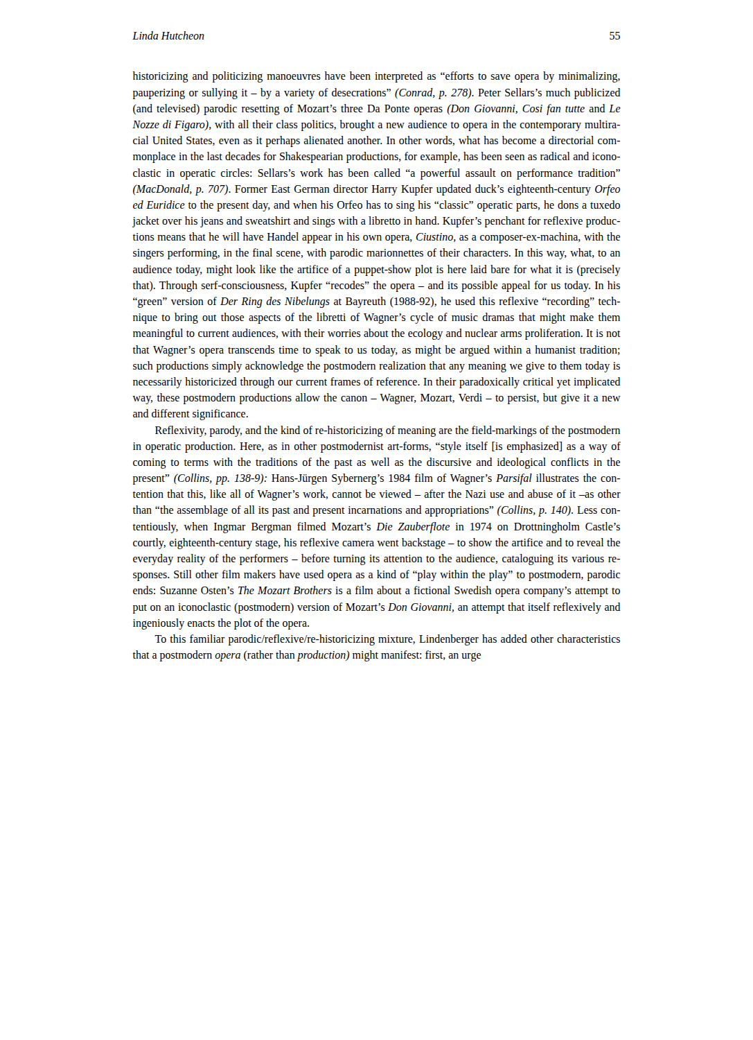Linda Hutcheon 55
historicizing and politicizing manoeuvres have been interpreted as “efforts to save opera by minimalizing, pauperizing or sullying it – by a variety of desecrations” (Conrad, p. 278). Peter Sellars’s much publicized (and televised) parodic resetting of Mozart’s three Da Ponte operas (Don Giovanni, Cosi fan tutte and Le Nozze di Figaro), with all their class politics, brought a new audience to opera in the contemporary multiracial United States, even as it perhaps alienated another. In other words, what has become a directorial commonplace in the last decades for Shakespearian productions, for example, has been seen as radical and iconoclastic in operatic circles: Sellars’s work has been called “a powerful assault on performance tradition” (MacDonald, p. 707). Former East German director Harry Kupfer updated duck’s eighteenth-century Orfeo ed Euridice to the present day, and when his Orfeo has to sing his “classic” operatic parts, he dons a tuxedo jacket over his jeans and sweatshirt and sings with a libretto in hand. Kupfer’s penchant for reflexive productions means that he will have Handel appear in his own opera, Ciustino, as a composer-ex-machina, with the singers performing, in the final scene, with parodic marionnettes of their characters. In this way, what, to an audience today, might look like the artifice of a puppet-show plot is here laid bare for what it is (precisely that). Through serf-consciousness, Kupfer “recodes” the opera – and its possible appeal for us today. In his “green” version of Der Ring des Nibelungs at Bayreuth (1988-92), he used this reflexive “recording” technique to bring out those aspects of the libretti of Wagner’s cycle of music dramas that might make them meaningful to current audiences, with their worries about the ecology and nuclear arms proliferation. It is not that Wagner’s opera transcends time to speak to us today, as might be argued within a humanist tradition; such productions simply acknowledge the postmodern realization that any meaning we give to them today is necessarily historicized through our current frames of reference. In their paradoxically critical yet implicated way, these postmodern productions allow the canon – Wagner, Mozart, Verdi – to persist, but give it a new and different significance.
Reflexivity, parody, and the kind of re-historicizing of meaning are the field-markings of the postmodern in operatic production. Here, as in other postmodernist art-forms, “style itself [is emphasized] as a way of coming to terms with the traditions of the past as well as the discursive and ideological conflicts in the present” (Collins, pp. 138-9): Hans-Jürgen Sybernerg’s 1984 film of Wagner’s Parsifal illustrates the contention that this, like all of Wagner’s work, cannot be viewed – after the Nazi use and abuse of it –as other than “the assemblage of all its past and present incarnations and appropriations” (Collins, p. 140). Less contentiously, when Ingmar Bergman filmed Mozart’s Die Zauberflote in 1974 on Drottningholm Castle’s courtly, eighteenth-century stage, his reflexive camera went backstage – to show the artifice and to reveal the everyday reality of the performers – before turning its attention to the audience, cataloguing its various responses. Still other film makers have used opera as a kind of “play within the play” to postmodern, parodic ends: Suzanne Osten’s The Mozart Brothers is a film about a fictional Swedish opera company’s attempt to put on an iconoclastic (postmodern) version of Mozart’s Don Giovanni, an attempt that itself reflexively and ingeniously enacts the plot of the opera.
To this familiar parodic/reflexive/re-historicizing mixture, Lindenberger has added other characteristics that a postmodern opera (rather than production) might manifest: first, an urge